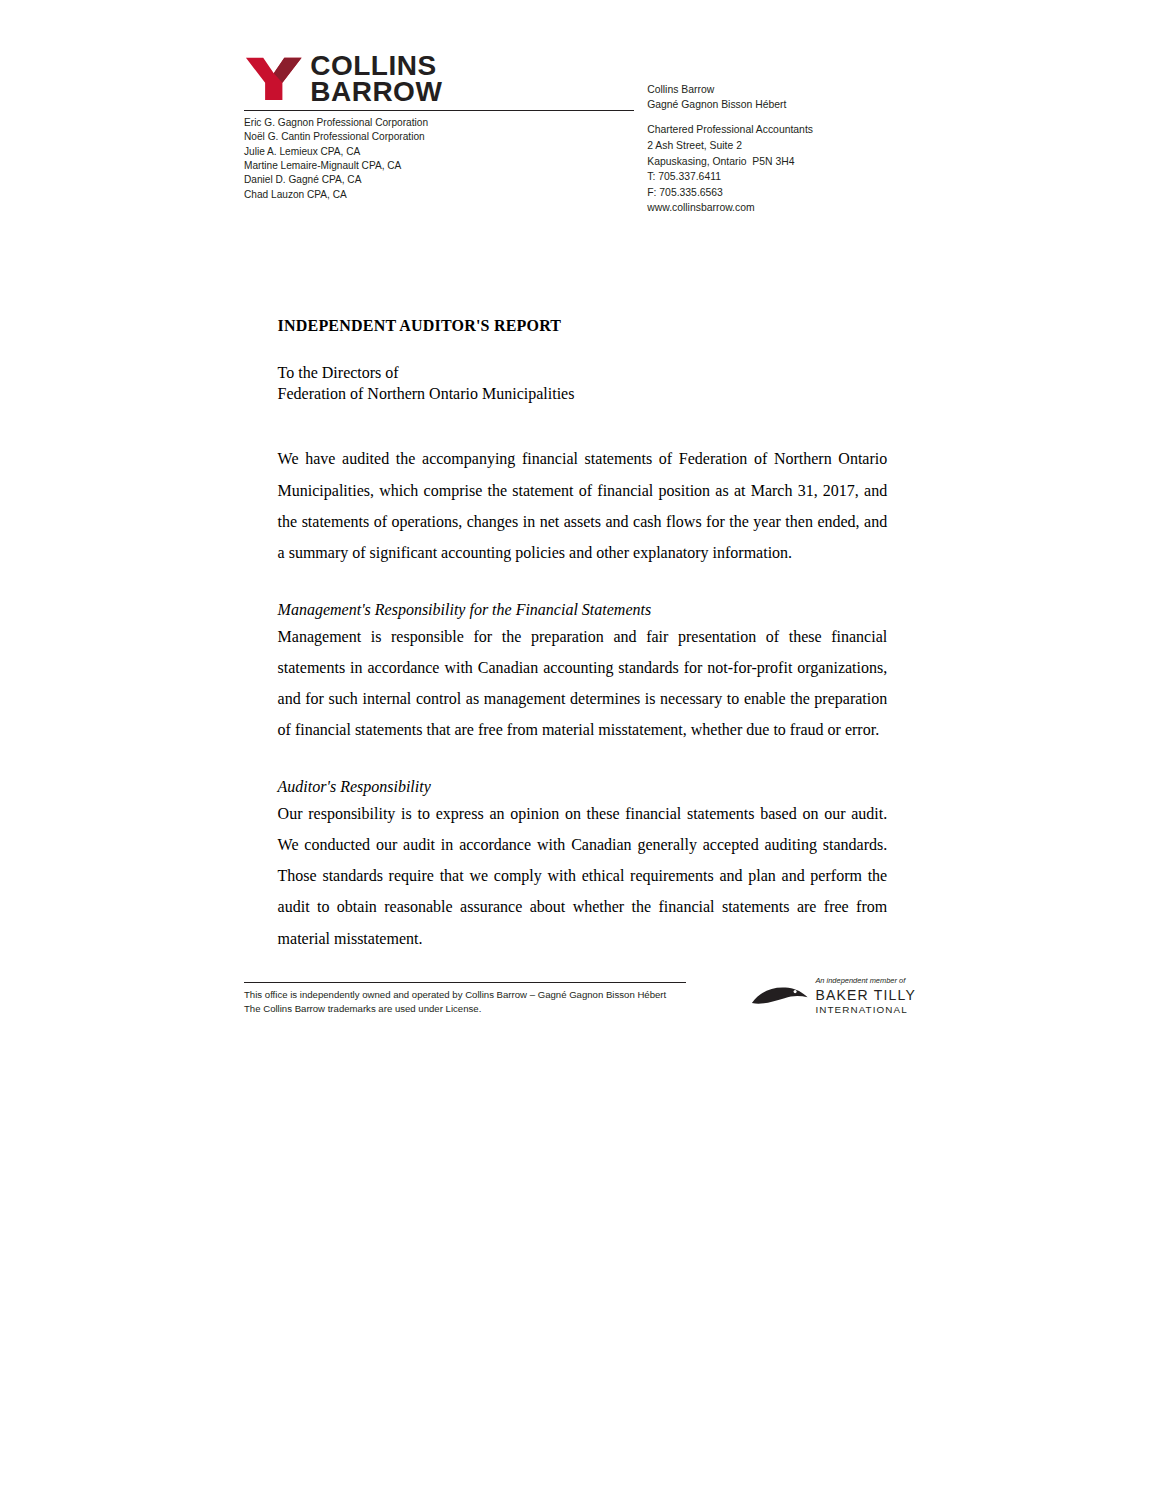COLLINSBARROW
Eric G. Gagnon Professional Corporation
Noël G. Cantin Professional Corporation
Julie A. Lemieux CPA, CA
Martine Lemaire-Mignault CPA, CA
Daniel D. Gagné CPA, CA
Chad Lauzon CPA, CA
Collins Barrow
Gagné Gagnon Bisson Hébert
Chartered Professional Accountants
2 Ash Street, Suite 2
Kapuskasing, Ontario P5N 3H4
T: 705.337.6411
F: 705.335.6563
www.collinsbarrow.com
INDEPENDENT AUDITOR'S REPORT
To the Directors of
Federation of Northern Ontario Municipalities
We have audited the accompanying financial statements of Federation of Northern Ontario Municipalities, which comprise the statement of financial position as at March 31, 2017, and the statements of operations, changes in net assets and cash flows for the year then ended, and a summary of significant accounting policies and other explanatory information.
Management's Responsibility for the Financial Statements
Management is responsible for the preparation and fair presentation of these financial statements in accordance with Canadian accounting standards for not-for-profit organizations, and for such internal control as management determines is necessary to enable the preparation of financial statements that are free from material misstatement, whether due to fraud or error.
Auditor's Responsibility
Our responsibility is to express an opinion on these financial statements based on our audit. We conducted our audit in accordance with Canadian generally accepted auditing standards. Those standards require that we comply with ethical requirements and plan and perform the audit to obtain reasonable assurance about whether the financial statements are free from material misstatement.
This office is independently owned and operated by Collins Barrow – Gagné Gagnon Bisson Hébert
The Collins Barrow trademarks are used under License.
An independent member of BAKER TILLY INTERNATIONAL